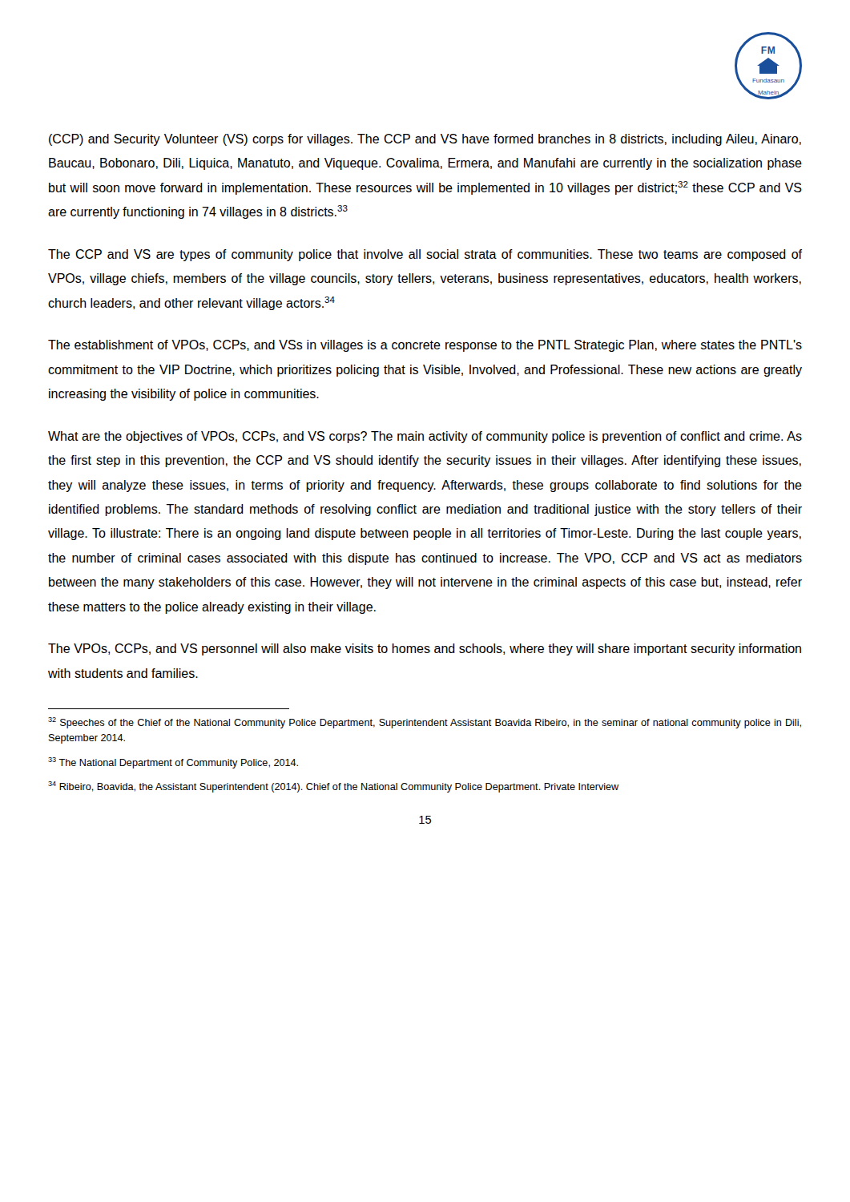FM
Fundasaun
Mahein
(CCP) and Security Volunteer (VS) corps for villages. The CCP and VS have formed branches in 8 districts, including Aileu, Ainaro, Baucau, Bobonaro, Dili, Liquica, Manatuto, and Viqueque. Covalima, Ermera, and Manufahi are currently in the socialization phase but will soon move forward in implementation. These resources will be implemented in 10 villages per district;32 these CCP and VS are currently functioning in 74 villages in 8 districts.33
The CCP and VS are types of community police that involve all social strata of communities. These two teams are composed of VPOs, village chiefs, members of the village councils, story tellers, veterans, business representatives, educators, health workers, church leaders, and other relevant village actors.34
The establishment of VPOs, CCPs, and VSs in villages is a concrete response to the PNTL Strategic Plan, where states the PNTL's commitment to the VIP Doctrine, which prioritizes policing that is Visible, Involved, and Professional. These new actions are greatly increasing the visibility of police in communities.
What are the objectives of VPOs, CCPs, and VS corps? The main activity of community police is prevention of conflict and crime. As the first step in this prevention, the CCP and VS should identify the security issues in their villages. After identifying these issues, they will analyze these issues, in terms of priority and frequency. Afterwards, these groups collaborate to find solutions for the identified problems. The standard methods of resolving conflict are mediation and traditional justice with the story tellers of their village. To illustrate: There is an ongoing land dispute between people in all territories of Timor-Leste. During the last couple years, the number of criminal cases associated with this dispute has continued to increase. The VPO, CCP and VS act as mediators between the many stakeholders of this case. However, they will not intervene in the criminal aspects of this case but, instead, refer these matters to the police already existing in their village.
The VPOs, CCPs, and VS personnel will also make visits to homes and schools, where they will share important security information with students and families.
32 Speeches of the Chief of the National Community Police Department, Superintendent Assistant Boavida Ribeiro, in the seminar of national community police in Dili, September 2014.
33 The National Department of Community Police, 2014.
34 Ribeiro, Boavida, the Assistant Superintendent (2014). Chief of the National Community Police Department. Private Interview
15